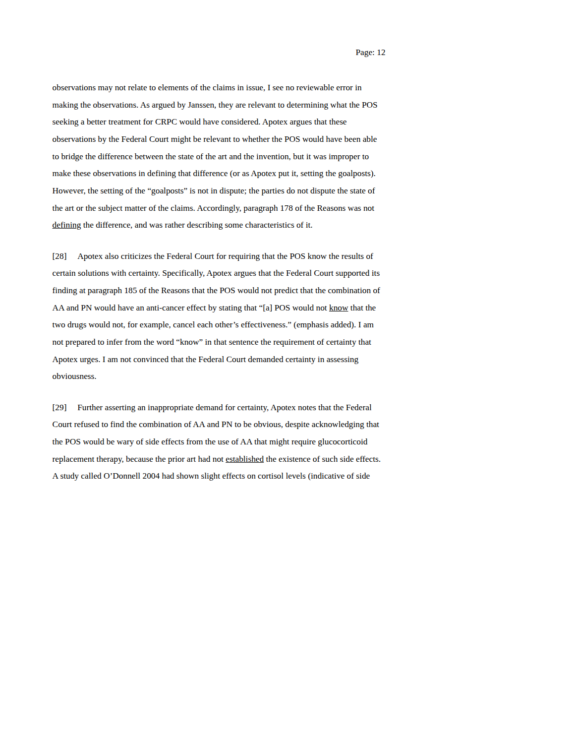Page: 12
observations may not relate to elements of the claims in issue, I see no reviewable error in making the observations. As argued by Janssen, they are relevant to determining what the POS seeking a better treatment for CRPC would have considered. Apotex argues that these observations by the Federal Court might be relevant to whether the POS would have been able to bridge the difference between the state of the art and the invention, but it was improper to make these observations in defining that difference (or as Apotex put it, setting the goalposts). However, the setting of the “goalposts” is not in dispute; the parties do not dispute the state of the art or the subject matter of the claims. Accordingly, paragraph 178 of the Reasons was not defining the difference, and was rather describing some characteristics of it.
[28] Apotex also criticizes the Federal Court for requiring that the POS know the results of certain solutions with certainty. Specifically, Apotex argues that the Federal Court supported its finding at paragraph 185 of the Reasons that the POS would not predict that the combination of AA and PN would have an anti-cancer effect by stating that “[a] POS would not know that the two drugs would not, for example, cancel each other’s effectiveness.” (emphasis added). I am not prepared to infer from the word “know” in that sentence the requirement of certainty that Apotex urges. I am not convinced that the Federal Court demanded certainty in assessing obviousness.
[29] Further asserting an inappropriate demand for certainty, Apotex notes that the Federal Court refused to find the combination of AA and PN to be obvious, despite acknowledging that the POS would be wary of side effects from the use of AA that might require glucocorticoid replacement therapy, because the prior art had not established the existence of such side effects. A study called O’Donnell 2004 had shown slight effects on cortisol levels (indicative of side